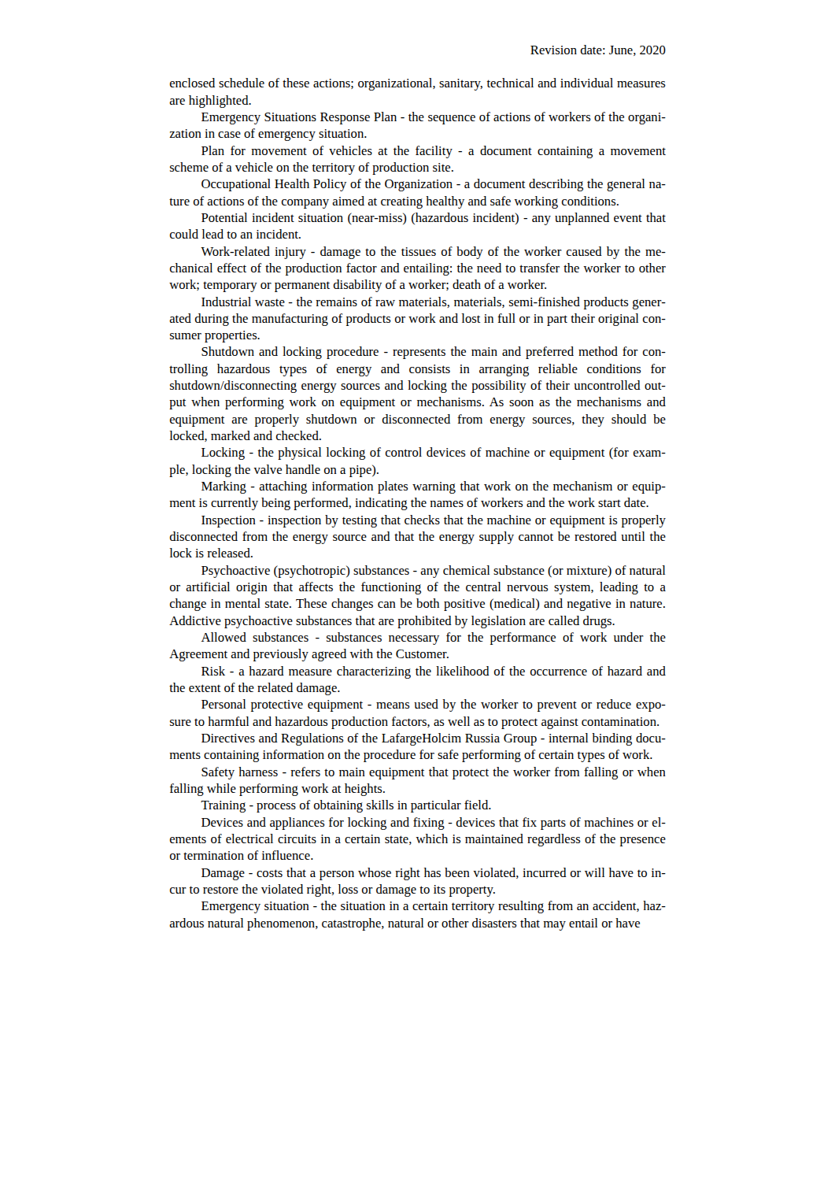Revision date: June, 2020
enclosed schedule of these actions; organizational, sanitary, technical and individual measures are highlighted.
Emergency Situations Response Plan - the sequence of actions of workers of the organization in case of emergency situation.
Plan for movement of vehicles at the facility - a document containing a movement scheme of a vehicle on the territory of production site.
Occupational Health Policy of the Organization - a document describing the general nature of actions of the company aimed at creating healthy and safe working conditions.
Potential incident situation (near-miss) (hazardous incident) - any unplanned event that could lead to an incident.
Work-related injury - damage to the tissues of body of the worker caused by the mechanical effect of the production factor and entailing: the need to transfer the worker to other work; temporary or permanent disability of a worker; death of a worker.
Industrial waste - the remains of raw materials, materials, semi-finished products generated during the manufacturing of products or work and lost in full or in part their original consumer properties.
Shutdown and locking procedure - represents the main and preferred method for controlling hazardous types of energy and consists in arranging reliable conditions for shutdown/disconnecting energy sources and locking the possibility of their uncontrolled output when performing work on equipment or mechanisms. As soon as the mechanisms and equipment are properly shutdown or disconnected from energy sources, they should be locked, marked and checked.
Locking - the physical locking of control devices of machine or equipment (for example, locking the valve handle on a pipe).
Marking - attaching information plates warning that work on the mechanism or equipment is currently being performed, indicating the names of workers and the work start date.
Inspection - inspection by testing that checks that the machine or equipment is properly disconnected from the energy source and that the energy supply cannot be restored until the lock is released.
Psychoactive (psychotropic) substances - any chemical substance (or mixture) of natural or artificial origin that affects the functioning of the central nervous system, leading to a change in mental state. These changes can be both positive (medical) and negative in nature. Addictive psychoactive substances that are prohibited by legislation are called drugs.
Allowed substances - substances necessary for the performance of work under the Agreement and previously agreed with the Customer.
Risk - a hazard measure characterizing the likelihood of the occurrence of hazard and the extent of the related damage.
Personal protective equipment - means used by the worker to prevent or reduce exposure to harmful and hazardous production factors, as well as to protect against contamination.
Directives and Regulations of the LafargeHolcim Russia Group - internal binding documents containing information on the procedure for safe performing of certain types of work.
Safety harness - refers to main equipment that protect the worker from falling or when falling while performing work at heights.
Training - process of obtaining skills in particular field.
Devices and appliances for locking and fixing - devices that fix parts of machines or elements of electrical circuits in a certain state, which is maintained regardless of the presence or termination of influence.
Damage - costs that a person whose right has been violated, incurred or will have to incur to restore the violated right, loss or damage to its property.
Emergency situation - the situation in a certain territory resulting from an accident, hazardous natural phenomenon, catastrophe, natural or other disasters that may entail or have